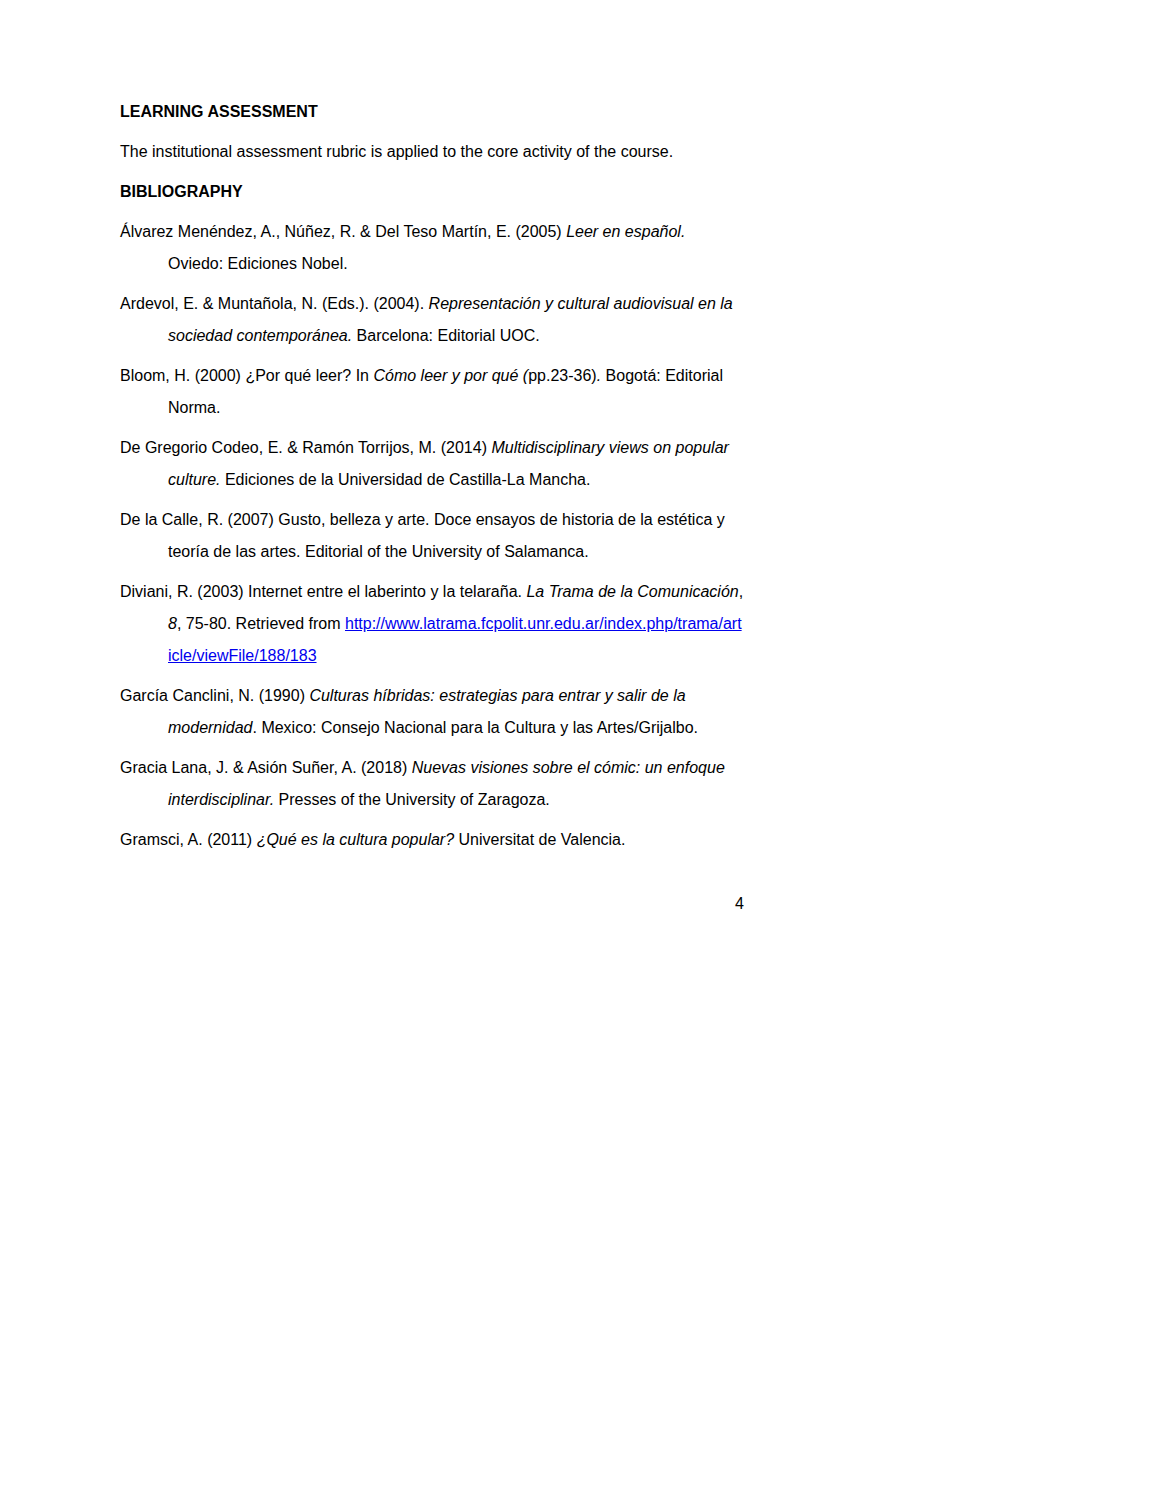LEARNING ASSESSMENT
The institutional assessment rubric is applied to the core activity of the course.
BIBLIOGRAPHY
Álvarez Menéndez, A., Núñez, R. & Del Teso Martín, E. (2005) Leer en español. Oviedo: Ediciones Nobel.
Ardevol, E. & Muntañola, N. (Eds.). (2004). Representación y cultural audiovisual en la sociedad contemporánea. Barcelona: Editorial UOC.
Bloom, H. (2000) ¿Por qué leer? In Cómo leer y por qué (pp.23-36). Bogotá: Editorial Norma.
De Gregorio Codeo, E. & Ramón Torrijos, M. (2014) Multidisciplinary views on popular culture. Ediciones de la Universidad de Castilla-La Mancha.
De la Calle, R. (2007) Gusto, belleza y arte. Doce ensayos de historia de la estética y teoría de las artes. Editorial of the University of Salamanca.
Diviani, R. (2003) Internet entre el laberinto y la telaraña. La Trama de la Comunicación, 8, 75-80. Retrieved from http://www.latrama.fcpolit.unr.edu.ar/index.php/trama/article/viewFile/188/183
García Canclini, N. (1990) Culturas híbridas: estrategias para entrar y salir de la modernidad. Mexico: Consejo Nacional para la Cultura y las Artes/Grijalbo.
Gracia Lana, J. & Asión Suñer, A. (2018) Nuevas visiones sobre el cómic: un enfoque interdisciplinar. Presses of the University of Zaragoza.
Gramsci, A. (2011) ¿Qué es la cultura popular? Universitat de Valencia.
4